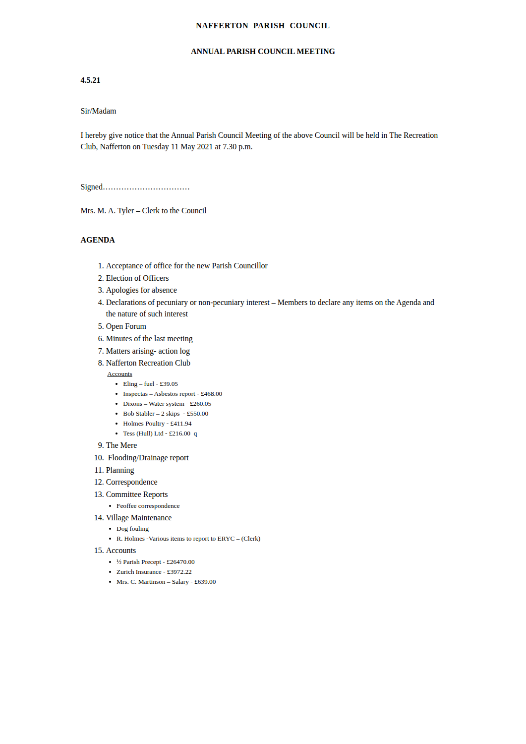NAFFERTON PARISH COUNCIL
ANNUAL PARISH COUNCIL MEETING
4.5.21
Sir/Madam
I hereby give notice that the Annual Parish Council Meeting of the above Council will be held in The Recreation Club, Nafferton on Tuesday 11 May 2021 at 7.30 p.m.
Signed……………………………
Mrs. M. A. Tyler – Clerk to the Council
AGENDA
Acceptance of office for the new Parish Councillor
Election of Officers
Apologies for absence
Declarations of pecuniary or non-pecuniary interest – Members to declare any items on the Agenda and the nature of such interest
Open Forum
Minutes of the last meeting
Matters arising- action log
Nafferton Recreation Club Accounts
Eling – fuel - £39.05
Inspectas – Asbestos report - £468.00
Dixons – Water system - £260.05
Bob Stabler – 2 skips - £550.00
Holmes Poultry - £411.94
Tess (Hull) Ltd - £216.00 q
The Mere
Flooding/Drainage report
Planning
Correspondence
Committee Reports
Feoffee correspondence
Village Maintenance
Dog fouling
R. Holmes -Various items to report to ERYC – (Clerk)
Accounts
½ Parish Precept - £26470.00
Zurich Insurance - £3972.22
Mrs. C. Martinson – Salary - £639.00